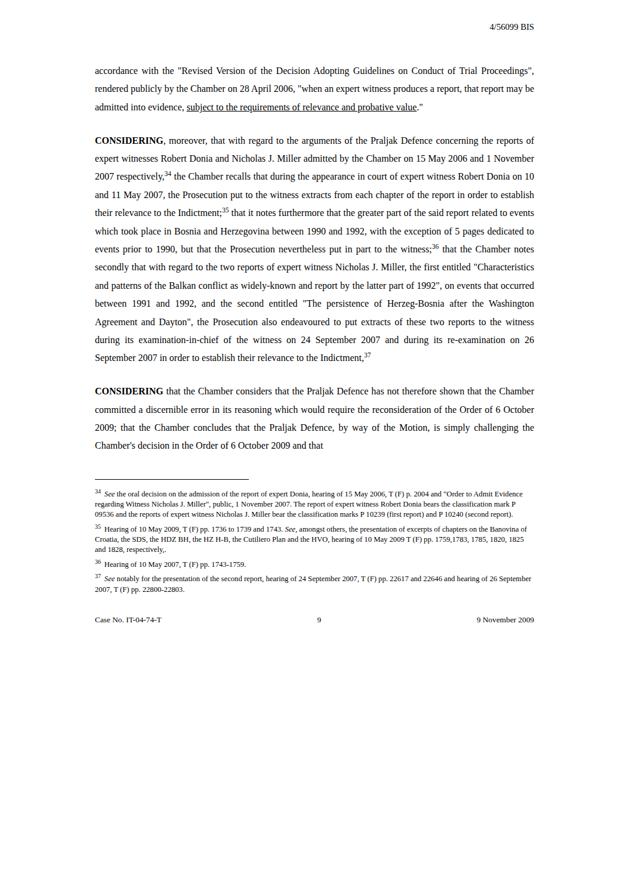4/56099 BIS
accordance with the "Revised Version of the Decision Adopting Guidelines on Conduct of Trial Proceedings", rendered publicly by the Chamber on 28 April 2006, "when an expert witness produces a report, that report may be admitted into evidence, subject to the requirements of relevance and probative value."
CONSIDERING, moreover, that with regard to the arguments of the Praljak Defence concerning the reports of expert witnesses Robert Donia and Nicholas J. Miller admitted by the Chamber on 15 May 2006 and 1 November 2007 respectively,34 the Chamber recalls that during the appearance in court of expert witness Robert Donia on 10 and 11 May 2007, the Prosecution put to the witness extracts from each chapter of the report in order to establish their relevance to the Indictment;35 that it notes furthermore that the greater part of the said report related to events which took place in Bosnia and Herzegovina between 1990 and 1992, with the exception of 5 pages dedicated to events prior to 1990, but that the Prosecution nevertheless put in part to the witness;36 that the Chamber notes secondly that with regard to the two reports of expert witness Nicholas J. Miller, the first entitled "Characteristics and patterns of the Balkan conflict as widely-known and report by the latter part of 1992", on events that occurred between 1991 and 1992, and the second entitled "The persistence of Herzeg-Bosnia after the Washington Agreement and Dayton", the Prosecution also endeavoured to put extracts of these two reports to the witness during its examination-in-chief of the witness on 24 September 2007 and during its re-examination on 26 September 2007 in order to establish their relevance to the Indictment,37
CONSIDERING that the Chamber considers that the Praljak Defence has not therefore shown that the Chamber committed a discernible error in its reasoning which would require the reconsideration of the Order of 6 October 2009; that the Chamber concludes that the Praljak Defence, by way of the Motion, is simply challenging the Chamber's decision in the Order of 6 October 2009 and that
34 See the oral decision on the admission of the report of expert Donia, hearing of 15 May 2006, T (F) p. 2004 and "Order to Admit Evidence regarding Witness Nicholas J. Miller", public, 1 November 2007. The report of expert witness Robert Donia bears the classification mark P 09536 and the reports of expert witness Nicholas J. Miller bear the classification marks P 10239 (first report) and P 10240 (second report).
35 Hearing of 10 May 2009, T (F) pp. 1736 to 1739 and 1743. See, amongst others, the presentation of excerpts of chapters on the Banovina of Croatia, the SDS, the HDZ BH, the HZ H-B, the Cutiliero Plan and the HVO, hearing of 10 May 2009 T (F) pp. 1759,1783, 1785, 1820, 1825 and 1828, respectively,.
36 Hearing of 10 May 2007, T (F) pp. 1743-1759.
37 See notably for the presentation of the second report, hearing of 24 September 2007, T (F) pp. 22617 and 22646 and hearing of 26 September 2007, T (F) pp. 22800-22803.
Case No. IT-04-74-T 9 9 November 2009